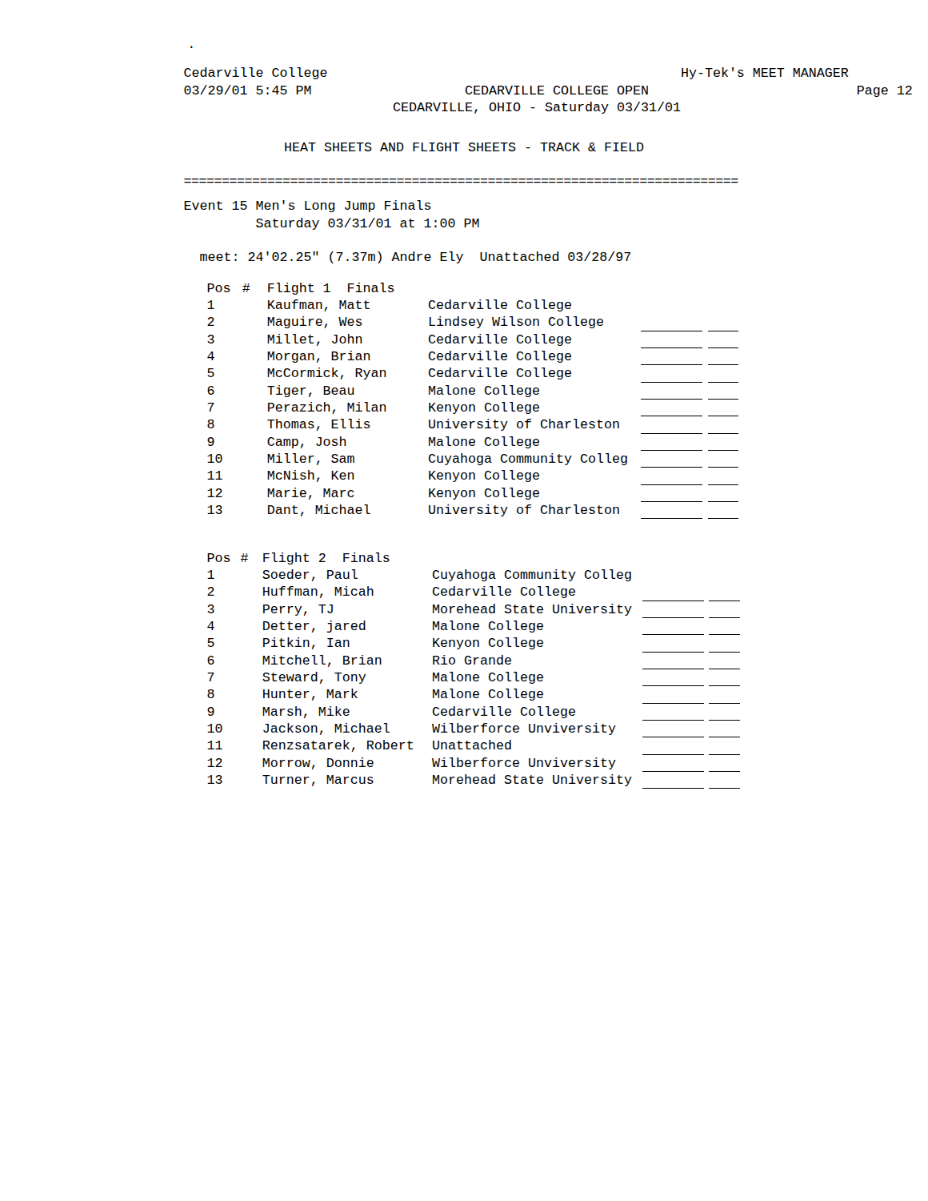.
Cedarville College 03/29/01 5:45 PM
CEDARVILLE COLLEGE OPEN CEDARVILLE, OHIO - Saturday 03/31/01
Hy-Tek's MEET MANAGER Page 12
HEAT SHEETS AND FLIGHT SHEETS - TRACK & FIELD
=========================================================================
Event 15 Men's Long Jump Finals Saturday 03/31/01 at 1:00 PM
meet: 24'02.25" (7.37m) Andre Ely Unattached 03/28/97
| Pos | # | Flight 1 Finals | | | |
| 1 | | Kaufman, Matt | Cedarville College | | |
| 2 | | Maguire, Wes | Lindsey Wilson College | | |
| 3 | | Millet, John | Cedarville College | | |
| 4 | | Morgan, Brian | Cedarville College | | |
| 5 | | McCormick, Ryan | Cedarville College | | |
| 6 | | Tiger, Beau | Malone College | | |
| 7 | | Perazich, Milan | Kenyon College | | |
| 8 | | Thomas, Ellis | University of Charleston | | |
| 9 | | Camp, Josh | Malone College | | |
| 10 | | Miller, Sam | Cuyahoga Community Colleg | | |
| 11 | | McNish, Ken | Kenyon College | | |
| 12 | | Marie, Marc | Kenyon College | | |
| 13 | | Dant, Michael | University of Charleston | | |
| Pos | # | Flight 2 Finals | | | |
| 1 | | Soeder, Paul | Cuyahoga Community Colleg | | |
| 2 | | Huffman, Micah | Cedarville College | | |
| 3 | | Perry, TJ | Morehead State University | | |
| 4 | | Detter, jared | Malone College | | |
| 5 | | Pitkin, Ian | Kenyon College | | |
| 6 | | Mitchell, Brian | Rio Grande | | |
| 7 | | Steward, Tony | Malone College | | |
| 8 | | Hunter, Mark | Malone College | | |
| 9 | | Marsh, Mike | Cedarville College | | |
| 10 | | Jackson, Michael | Wilberforce Unviversity | | |
| 11 | | Renzsatarek, Robert | Unattached | | |
| 12 | | Morrow, Donnie | Wilberforce Unviversity | | |
| 13 | | Turner, Marcus | Morehead State University | | |